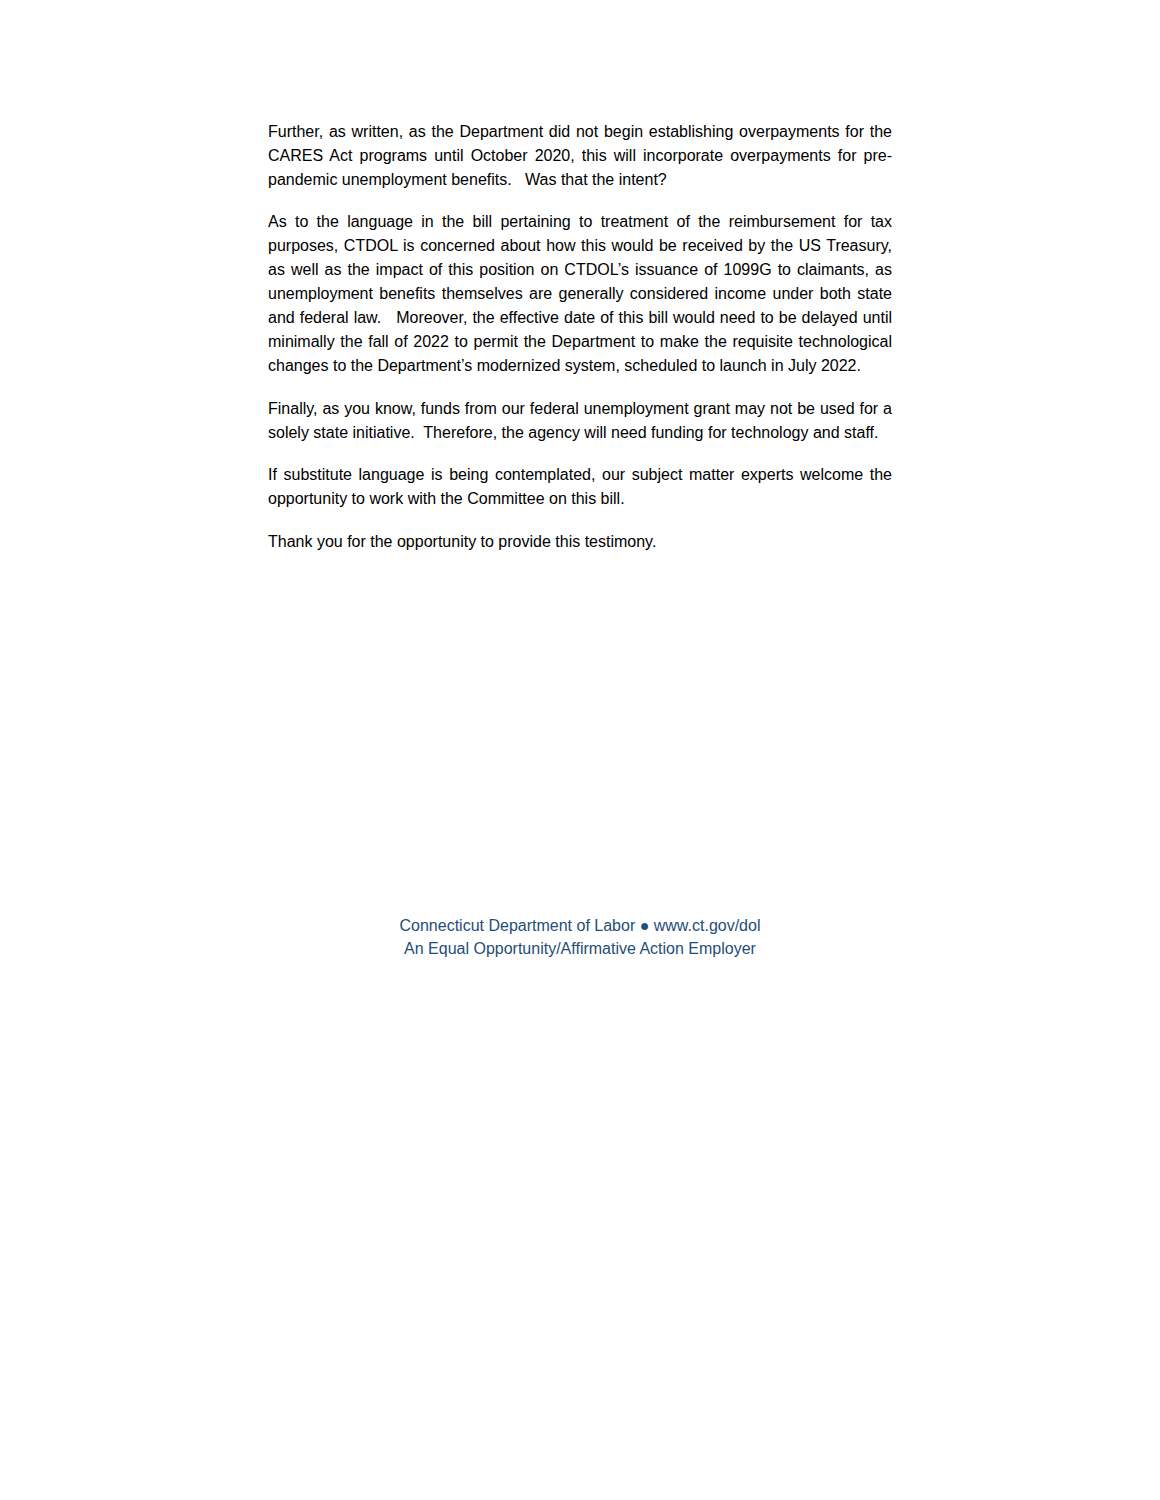Further, as written, as the Department did not begin establishing overpayments for the CARES Act programs until October 2020, this will incorporate overpayments for pre-pandemic unemployment benefits. Was that the intent?
As to the language in the bill pertaining to treatment of the reimbursement for tax purposes, CTDOL is concerned about how this would be received by the US Treasury, as well as the impact of this position on CTDOL’s issuance of 1099G to claimants, as unemployment benefits themselves are generally considered income under both state and federal law. Moreover, the effective date of this bill would need to be delayed until minimally the fall of 2022 to permit the Department to make the requisite technological changes to the Department’s modernized system, scheduled to launch in July 2022.
Finally, as you know, funds from our federal unemployment grant may not be used for a solely state initiative. Therefore, the agency will need funding for technology and staff.
If substitute language is being contemplated, our subject matter experts welcome the opportunity to work with the Committee on this bill.
Thank you for the opportunity to provide this testimony.
Connecticut Department of Labor ● www.ct.gov/dol
An Equal Opportunity/Affirmative Action Employer